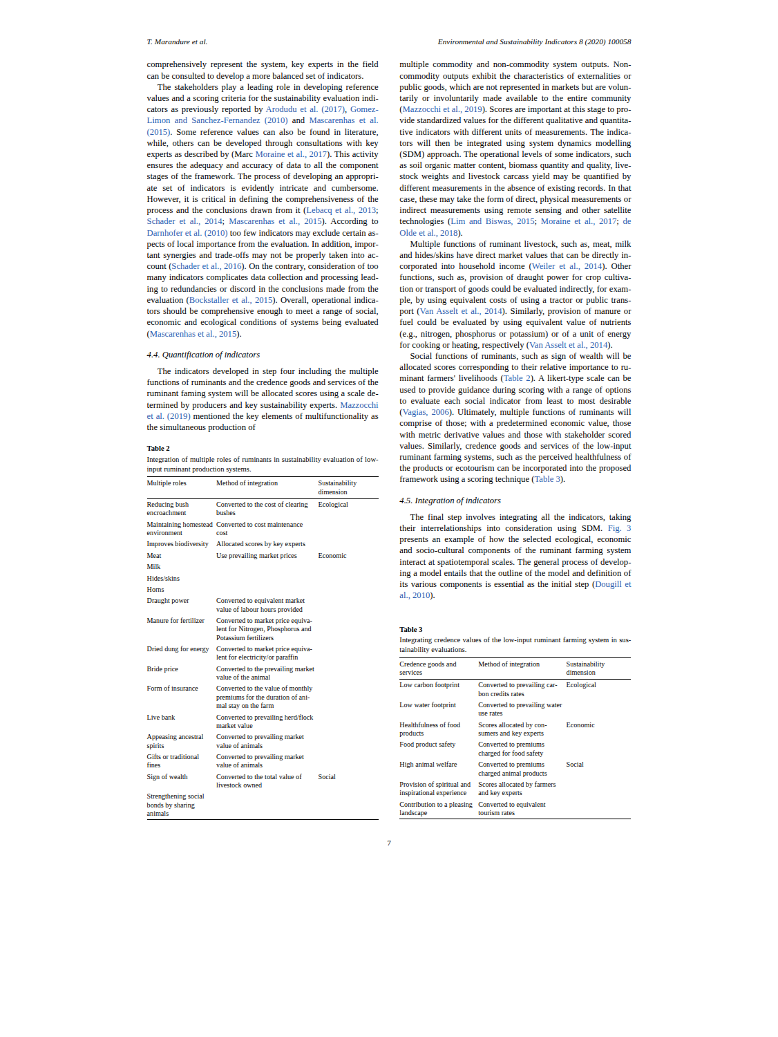T. Marandure et al.
Environmental and Sustainability Indicators 8 (2020) 100058
comprehensively represent the system, key experts in the field can be consulted to develop a more balanced set of indicators.
The stakeholders play a leading role in developing reference values and a scoring criteria for the sustainability evaluation indicators as previously reported by Arodudu et al. (2017), Gomez-Limon and Sanchez-Fernandez (2010) and Mascarenhas et al. (2015). Some reference values can also be found in literature, while, others can be developed through consultations with key experts as described by (Marc Moraine et al., 2017). This activity ensures the adequacy and accuracy of data to all the component stages of the framework. The process of developing an appropriate set of indicators is evidently intricate and cumbersome. However, it is critical in defining the comprehensiveness of the process and the conclusions drawn from it (Lebacq et al., 2013; Schader et al., 2014; Mascarenhas et al., 2015). According to Darnhofer et al. (2010) too few indicators may exclude certain aspects of local importance from the evaluation. In addition, important synergies and trade-offs may not be properly taken into account (Schader et al., 2016). On the contrary, consideration of too many indicators complicates data collection and processing leading to redundancies or discord in the conclusions made from the evaluation (Bockstaller et al., 2015). Overall, operational indicators should be comprehensive enough to meet a range of social, economic and ecological conditions of systems being evaluated (Mascarenhas et al., 2015).
4.4. Quantification of indicators
The indicators developed in step four including the multiple functions of ruminants and the credence goods and services of the ruminant faming system will be allocated scores using a scale determined by producers and key sustainability experts. Mazzocchi et al. (2019) mentioned the key elements of multifunctionality as the simultaneous production of
Table 2 Integration of multiple roles of ruminants in sustainability evaluation of low-input ruminant production systems.
| Multiple roles | Method of integration | Sustainability dimension |
| --- | --- | --- |
| Reducing bush encroachment | Converted to the cost of clearing bushes | Ecological |
| Maintaining homestead environment | Converted to cost maintenance cost | |
| Improves biodiversity | Allocated scores by key experts | |
| Meat | Use prevailing market prices | Economic |
| Milk | | |
| Hides/skins | | |
| Horns | | |
| Draught power | Converted to equivalent market value of labour hours provided | |
| Manure for fertilizer | Converted to market price equivalent for Nitrogen, Phosphorus and Potassium fertilizers | |
| Dried dung for energy | Converted to market price equivalent for electricity/or paraffin | |
| Bride price | Converted to the prevailing market value of the animal | |
| Form of insurance | Converted to the value of monthly premiums for the duration of animal stay on the farm | |
| Live bank | Converted to prevailing herd/flock market value | |
| Appeasing ancestral spirits | Converted to prevailing market value of animals | |
| Gifts or traditional fines | Converted to prevailing market value of animals | |
| Sign of wealth | Converted to the total value of livestock owned | Social |
| Strengthening social bonds by sharing animals | | |
multiple commodity and non-commodity system outputs. Non-commodity outputs exhibit the characteristics of externalities or public goods, which are not represented in markets but are voluntarily or involuntarily made available to the entire community (Mazzocchi et al., 2019). Scores are important at this stage to provide standardized values for the different qualitative and quantitative indicators with different units of measurements. The indicators will then be integrated using system dynamics modelling (SDM) approach. The operational levels of some indicators, such as soil organic matter content, biomass quantity and quality, livestock weights and livestock carcass yield may be quantified by different measurements in the absence of existing records. In that case, these may take the form of direct, physical measurements or indirect measurements using remote sensing and other satellite technologies (Lim and Biswas, 2015; Moraine et al., 2017; de Olde et al., 2018).
Multiple functions of ruminant livestock, such as, meat, milk and hides/skins have direct market values that can be directly incorporated into household income (Weiler et al., 2014). Other functions, such as, provision of draught power for crop cultivation or transport of goods could be evaluated indirectly, for example, by using equivalent costs of using a tractor or public transport (Van Asselt et al., 2014). Similarly, provision of manure or fuel could be evaluated by using equivalent value of nutrients (e.g., nitrogen, phosphorus or potassium) or of a unit of energy for cooking or heating, respectively (Van Asselt et al., 2014).
Social functions of ruminants, such as sign of wealth will be allocated scores corresponding to their relative importance to ruminant farmers' livelihoods (Table 2). A likert-type scale can be used to provide guidance during scoring with a range of options to evaluate each social indicator from least to most desirable (Vagias, 2006). Ultimately, multiple functions of ruminants will comprise of those; with a predetermined economic value, those with metric derivative values and those with stakeholder scored values. Similarly, credence goods and services of the low-input ruminant farming systems, such as the perceived healthfulness of the products or ecotourism can be incorporated into the proposed framework using a scoring technique (Table 3).
4.5. Integration of indicators
The final step involves integrating all the indicators, taking their interrelationships into consideration using SDM. Fig. 3 presents an example of how the selected ecological, economic and socio-cultural components of the ruminant farming system interact at spatiotemporal scales. The general process of developing a model entails that the outline of the model and definition of its various components is essential as the initial step (Dougill et al., 2010).
Table 3 Integrating credence values of the low-input ruminant farming system in sustainability evaluations.
| Credence goods and services | Method of integration | Sustainability dimension |
| --- | --- | --- |
| Low carbon footprint | Converted to prevailing carbon credits rates | Ecological |
| Low water footprint | Converted to prevailing water use rates | |
| Healthfulness of food products | Scores allocated by consumers and key experts | Economic |
| Food product safety | Converted to premiums charged for food safety | |
| High animal welfare | Converted to premiums charged animal products | Social |
| Provision of spiritual and inspirational experience | Scores allocated by farmers and key experts | |
| Contribution to a pleasing landscape | Converted to equivalent tourism rates | |
7